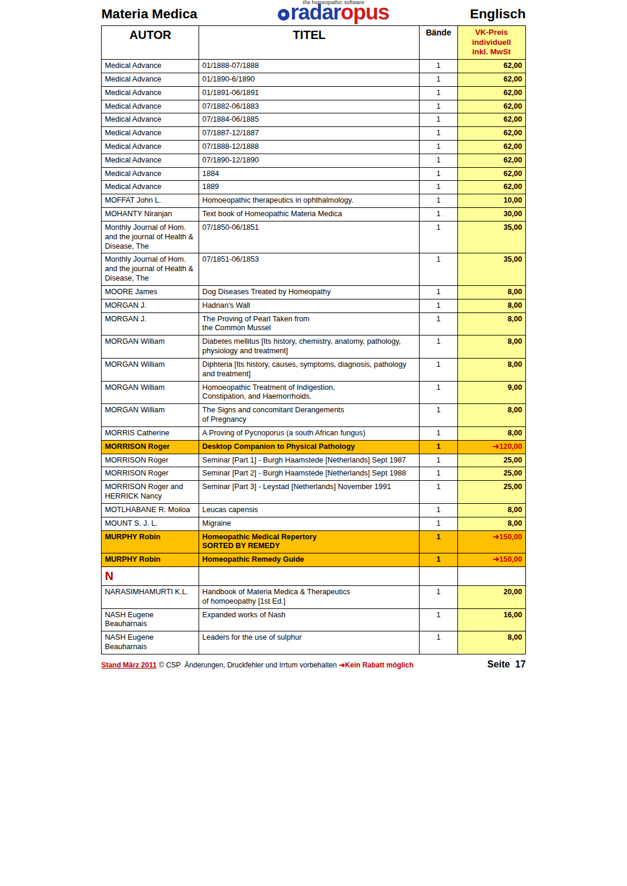Materia Medica
the homeopathic software
radar opus
Englisch
| AUTOR | TITEL | Bände | VK-Preis individuell inkl. MwSt |
| --- | --- | --- | --- |
| Medical Advance | 01/1888-07/1888 | 1 | 62,00 |
| Medical Advance | 01/1890-6/1890 | 1 | 62,00 |
| Medical Advance | 01/1891-06/1891 | 1 | 62,00 |
| Medical Advance | 07/1882-06/1883 | 1 | 62,00 |
| Medical Advance | 07/1884-06/1885 | 1 | 62,00 |
| Medical Advance | 07/1887-12/1887 | 1 | 62,00 |
| Medical Advance | 07/1888-12/1888 | 1 | 62,00 |
| Medical Advance | 07/1890-12/1890 | 1 | 62,00 |
| Medical Advance | 1884 | 1 | 62,00 |
| Medical Advance | 1889 | 1 | 62,00 |
| MOFFAT John L. | Homoeopathic therapeutics in ophthalmology. | 1 | 10,00 |
| MOHANTY Niranjan | Text book of Homeopathic Materia Medica | 1 | 30,00 |
| Monthly Journal of Hom. and the journal of Health & Disease, The | 07/1850-06/1851 | 1 | 35,00 |
| Monthly Journal of Hom. and the journal of Health & Disease, The | 07/1851-06/1853 | 1 | 35,00 |
| MOORE James | Dog Diseases Treated by Homeopathy | 1 | 8,00 |
| MORGAN J. | Hadrian's Wall | 1 | 8,00 |
| MORGAN J. | The Proving of Pearl Taken from the Common Mussel | 1 | 8,00 |
| MORGAN William | Diabetes mellitus [Its history, chemistry, anatomy, pathology, physiology and treatment] | 1 | 8,00 |
| MORGAN William | Diphteria [Its history, causes, symptoms, diagnosis, pathology and treatment] | 1 | 8,00 |
| MORGAN William | Homoeopathic Treatment of Indigestion, Constipation, and Haemorrhoids. | 1 | 9,00 |
| MORGAN William | The Signs and concomitant Derangements of Pregnancy | 1 | 8,00 |
| MORRIS Catherine | A Proving of Pycnoporus (a south African fungus) | 1 | 8,00 |
| MORRISON Roger | Desktop Companion to Physical Pathology | 1 | ➔ 120,00 |
| MORRISON Roger | Seminar [Part 1] - Burgh Haamstede [Netherlands] Sept 1987 | 1 | 25,00 |
| MORRISON Roger | Seminar [Part 2] - Burgh Haamstede [Netherlands] Sept 1988 | 1 | 25,00 |
| MORRISON Roger and HERRICK Nancy | Seminar [Part 3] - Leystad [Netherlands] November 1991 | 1 | 25,00 |
| MOTLHABANE R. Moiloa | Leucas capensis | 1 | 8,00 |
| MOUNT S. J. L. | Migraine | 1 | 8,00 |
| MURPHY Robin | Homeopathic Medical Repertory SORTED BY REMEDY | 1 | ➔ 150,00 |
| MURPHY Robin | Homeopathic Remedy Guide | 1 | ➔ 150,00 |
| N | | | |
| NARASIMHAMURTI K.L. | Handbook of Materia Medica & Therapeutics of homoeopathy [1st Ed.] | 1 | 20,00 |
| NASH Eugene Beauharnais | Expanded works of Nash | 1 | 16,00 |
| NASH Eugene Beauharnais | Leaders for the use of sulphur | 1 | 8,00 |
Stand März 2011 © CSP Änderungen, Druckfehler und Irrtum vorbehalten ➔Kein Rabatt möglich Seite 17